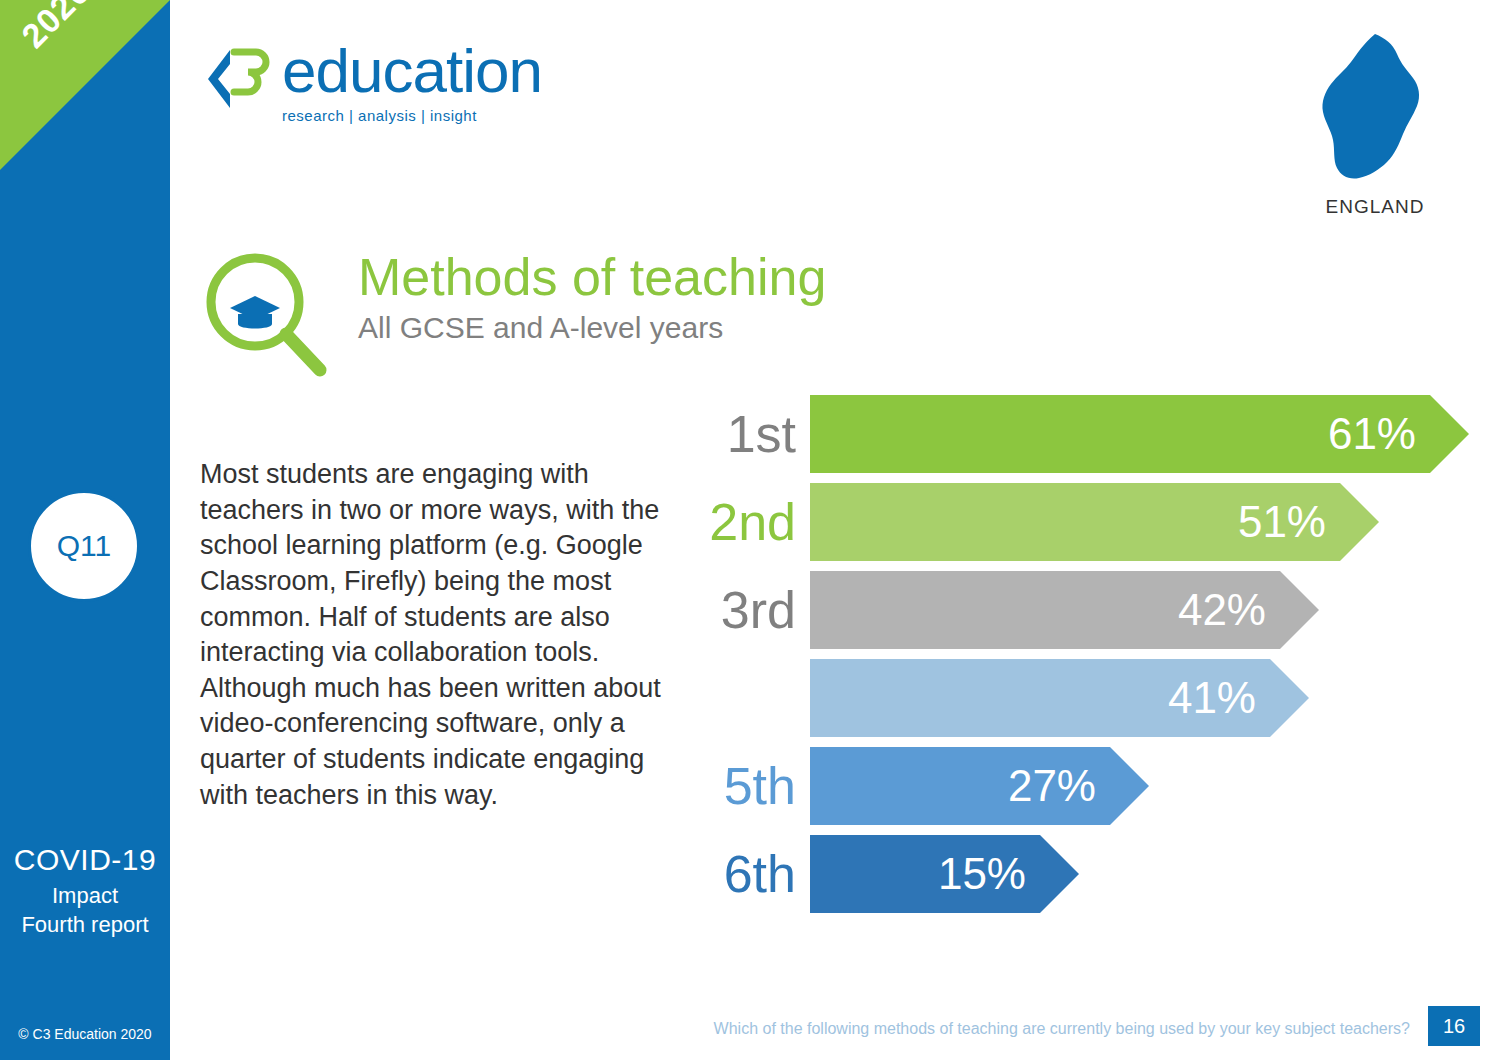2020
Q11
COVID-19
Impact
Fourth report
© C3 Education 2020
education
research | analysis | insight
ENGLAND
Methods of teaching
All GCSE and A-level years
Most students are engaging with teachers in two or more ways, with the school learning platform (e.g. Google Classroom, Firefly) being the most common. Half of students are also interacting via collaboration tools. Although much has been written about video-conferencing software, only a quarter of students indicate engaging with teachers in this way.
1st
Cloud-based
learning platform 61%
2nd
Collaboration tools(e.g. GSuite, Office365/Teams) 51%
3rd
Videos(inc. TV/Streaming services) 42%
Individual subject lesson
delivery solutions 41%
5th
Video-conferencing
/webinar 27%
6th
Podcasts
/ blogs 15%
Which of the following methods of teaching are currently being used by your key subject teachers?
16